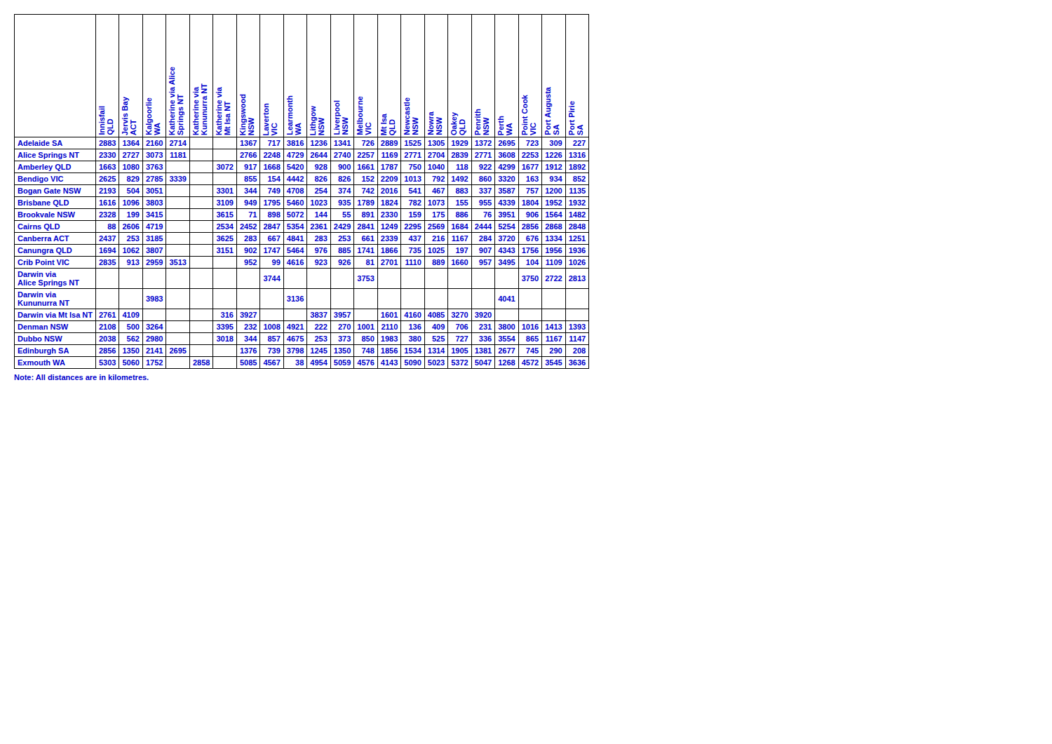| | Innisfail QLD | Jervis Bay ACT | Kalgoorlie WA | Katherine via Alice Springs NT | Katherine via Kununurra NT | Katherine via Mt Isa NT | Kingswood NSW | Laverton VIC | Learmonth WA | Lithgow NSW | Liverpool NSW | Melbourne VIC | Mt Isa QLD | Newcastle NSW | Nowra NSW | Oakey QLD | Penrith NSW | Perth WA | Point Cook VIC | Port Augusta SA | Port Pirie SA |
| --- | --- | --- | --- | --- | --- | --- | --- | --- | --- | --- | --- | --- | --- | --- | --- | --- | --- | --- | --- | --- | --- |
| Adelaide SA | 2883 | 1364 | 2160 | 2714 | | | 1367 | 717 | 3816 | 1236 | 1341 | 726 | 2889 | 1525 | 1305 | 1929 | 1372 | 2695 | 723 | 309 | 227 |
| Alice Springs NT | 2330 | 2727 | 3073 | 1181 | | | 2766 | 2248 | 4729 | 2644 | 2740 | 2257 | 1169 | 2771 | 2704 | 2839 | 2771 | 3608 | 2253 | 1226 | 1316 |
| Amberley QLD | 1663 | 1080 | 3763 | | | 3072 | 917 | 1668 | 5420 | 928 | 900 | 1661 | 1787 | 750 | 1040 | 118 | 922 | 4299 | 1677 | 1912 | 1892 |
| Bendigo VIC | 2625 | 829 | 2785 | 3339 | | | 855 | 154 | 4442 | 826 | 826 | 152 | 2209 | 1013 | 792 | 1492 | 860 | 3320 | 163 | 934 | 852 |
| Bogan Gate NSW | 2193 | 504 | 3051 | | | 3301 | 344 | 749 | 4708 | 254 | 374 | 742 | 2016 | 541 | 467 | 883 | 337 | 3587 | 757 | 1200 | 1135 |
| Brisbane QLD | 1616 | 1096 | 3803 | | | 3109 | 949 | 1795 | 5460 | 1023 | 935 | 1789 | 1824 | 782 | 1073 | 155 | 955 | 4339 | 1804 | 1952 | 1932 |
| Brookvale NSW | 2328 | 199 | 3415 | | | 3615 | 71 | 898 | 5072 | 144 | 55 | 891 | 2330 | 159 | 175 | 886 | 76 | 3951 | 906 | 1564 | 1482 |
| Cairns QLD | 88 | 2606 | 4719 | | | 2534 | 2452 | 2847 | 5354 | 2361 | 2429 | 2841 | 1249 | 2295 | 2569 | 1684 | 2444 | 5254 | 2856 | 2868 | 2848 |
| Canberra ACT | 2437 | 253 | 3185 | | | 3625 | 283 | 667 | 4841 | 283 | 253 | 661 | 2339 | 437 | 216 | 1167 | 284 | 3720 | 676 | 1334 | 1251 |
| Canungra QLD | 1694 | 1062 | 3807 | | | 3151 | 902 | 1747 | 5464 | 976 | 885 | 1741 | 1866 | 735 | 1025 | 197 | 907 | 4343 | 1756 | 1956 | 1936 |
| Crib Point VIC | 2835 | 913 | 2959 | 3513 | | | 952 | 99 | 4616 | 923 | 926 | 81 | 2701 | 1110 | 889 | 1660 | 957 | 3495 | 104 | 1109 | 1026 |
| Darwin via Alice Springs NT | | | | | | | | 3744 | | | | 3753 | | | | | | | 3750 | 2722 | 2813 |
| Darwin via Kununurra NT | | | 3983 | | | | | | 3136 | | | | | | | | | 4041 | | | |
| Darwin via Mt Isa NT | 2761 | 4109 | | | | 316 | 3927 | | | 3837 | 3957 | | 1601 | 4160 | 4085 | 3270 | 3920 | | | | |
| Denman NSW | 2108 | 500 | 3264 | | | 3395 | 232 | 1008 | 4921 | 222 | 270 | 1001 | 2110 | 136 | 409 | 706 | 231 | 3800 | 1016 | 1413 | 1393 |
| Dubbo NSW | 2038 | 562 | 2980 | | | 3018 | 344 | 857 | 4675 | 253 | 373 | 850 | 1983 | 380 | 525 | 727 | 336 | 3554 | 865 | 1167 | 1147 |
| Edinburgh SA | 2856 | 1350 | 2141 | 2695 | | | 1376 | 739 | 3798 | 1245 | 1350 | 748 | 1856 | 1534 | 1314 | 1905 | 1381 | 2677 | 745 | 290 | 208 |
| Exmouth WA | 5303 | 5060 | 1752 | | 2858 | | 5085 | 4567 | 38 | 4954 | 5059 | 4576 | 4143 | 5090 | 5023 | 5372 | 5047 | 1268 | 4572 | 3545 | 3636 |
Note: All distances are in kilometres.